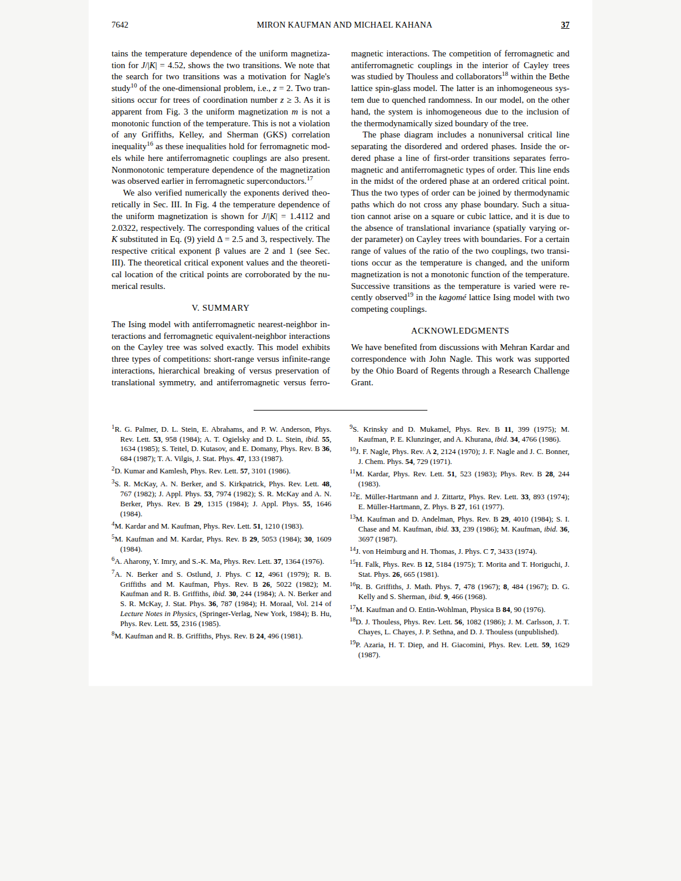7642 Miron Kaufman and Michael Kahana 37
tains the temperature dependence of the uniform magnetization for J/|K| = 4.52, shows the two transitions. We note that the search for two transitions was a motivation for Nagle's study10 of the one-dimensional problem, i.e., z = 2. Two transitions occur for trees of coordination number z ≥ 3. As it is apparent from Fig. 3 the uniform magnetization m is not a monotonic function of the temperature. This is not a violation of any Griffiths, Kelley, and Sherman (GKS) correlation inequality16 as these inequalities hold for ferromagnetic models while here antiferromagnetic couplings are also present. Nonmonotonic temperature dependence of the magnetization was observed earlier in ferromagnetic superconductors.17
We also verified numerically the exponents derived theoretically in Sec. III. In Fig. 4 the temperature dependence of the uniform magnetization is shown for J/|K| = 1.4112 and 2.0322, respectively. The corresponding values of the critical K substituted in Eq. (9) yield Δ = 2.5 and 3, respectively. The respective critical exponent β values are 2 and 1 (see Sec. III). The theoretical critical exponent values and the theoretical location of the critical points are corroborated by the numerical results.
V. Summary
The Ising model with antiferromagnetic nearest-neighbor interactions and ferromagnetic equivalent-neighbor interactions on the Cayley tree was solved exactly. This model exhibits three types of competitions: short-range versus infinite-range interactions, hierarchical breaking of versus preservation of translational symmetry, and antiferromagnetic versus ferromagnetic in­teractions. The competition of ferromagnetic and antiferromagnetic couplings in the interior of Cayley trees was studied by Thouless and collaborators18 within the Bethe lattice spin-glass model. The latter is an inhomogeneous system due to quenched randomness. In our model, on the other hand, the system is inhomogeneous due to the inclusion of the thermodynamically sized boundary of the tree.
The phase diagram includes a nonuniversal critical line separating the disordered and ordered phases. Inside the ordered phase a line of first-order transitions separates ferromagnetic and antiferromagnetic types of order. This line ends in the midst of the ordered phase at an ordered critical point. Thus the two types of order can be joined by thermodynamic paths which do not cross any phase boundary. Such a situation cannot arise on a square or cubic lattice, and it is due to the absence of translational invariance (spatially varying order parameter) on Cayley trees with boundaries. For a certain range of values of the ratio of the two couplings, two transitions occur as the temperature is changed, and the uniform magnetization is not a monotonic function of the temperature. Successive transitions as the temperature is varied were recently observed19 in the kagomé lattice Ising model with two competing couplings.
Acknowledgments
We have benefited from discussions with Mehran Kardar and correspondence with John Nagle. This work was supported by the Ohio Board of Regents through a Research Challenge Grant.
1 R. G. Palmer, D. L. Stein, E. Abrahams, and P. W. Anderson, Phys. Rev. Lett. 53, 958 (1984); A. T. Ogielsky and D. L. Stein, ibid. 55, 1634 (1985); S. Teitel, D. Kutasov, and E. Domany, Phys. Rev. B 36, 684 (1987); T. A. Vilgis, J. Stat. Phys. 47, 133 (1987).
2 D. Kumar and Kamlesh, Phys. Rev. Lett. 57, 3101 (1986).
3 S. R. McKay, A. N. Berker, and S. Kirkpatrick, Phys. Rev. Lett. 48, 767 (1982); J. Appl. Phys. 53, 7974 (1982); S. R. McKay and A. N. Berker, Phys. Rev. B 29, 1315 (1984); J. Appl. Phys. 55, 1646 (1984).
4 M. Kardar and M. Kaufman, Phys. Rev. Lett. 51, 1210 (1983).
5 M. Kaufman and M. Kardar, Phys. Rev. B 29, 5053 (1984); 30, 1609 (1984).
6 A. Aharony, Y. Imry, and S.-K. Ma, Phys. Rev. Lett. 37, 1364 (1976).
7 A. N. Berker and S. Ostlund, J. Phys. C 12, 4961 (1979); R. B. Griffiths and M. Kaufman, Phys. Rev. B 26, 5022 (1982); M. Kaufman and R. B. Griffiths, ibid. 30, 244 (1984); A. N. Berker and S. R. McKay, J. Stat. Phys. 36, 787 (1984); H. Moraal, Vol. 214 of Lecture Notes in Physics, (Springer-Verlag, New York, 1984); B. Hu, Phys. Rev. Lett. 55, 2316 (1985).
8 M. Kaufman and R. B. Griffiths, Phys. Rev. B 24, 496 (1981).
9 S. Krinsky and D. Mukamel, Phys. Rev. B 11, 399 (1975); M. Kaufman, P. E. Klunzinger, and A. Khurana, ibid. 34, 4766 (1986).
10 J. F. Nagle, Phys. Rev. A 2, 2124 (1970); J. F. Nagle and J. C. Bonner, J. Chem. Phys. 54, 729 (1971).
11 M. Kardar, Phys. Rev. Lett. 51, 523 (1983); Phys. Rev. B 28, 244 (1983).
12 E. Müller-Hartmann and J. Zittartz, Phys. Rev. Lett. 33, 893 (1974); E. Müller-Hartmann, Z. Phys. B 27, 161 (1977).
13 M. Kaufman and D. Andelman, Phys. Rev. B 29, 4010 (1984); S. I. Chase and M. Kaufman, ibid. 33, 239 (1986); M. Kaufman, ibid. 36, 3697 (1987).
14 J. von Heimburg and H. Thomas, J. Phys. C 7, 3433 (1974).
15 H. Falk, Phys. Rev. B 12, 5184 (1975); T. Morita and T. Horiguchi, J. Stat. Phys. 26, 665 (1981).
16 R. B. Griffiths, J. Math. Phys. 7, 478 (1967); 8, 484 (1967); D. G. Kelly and S. Sherman, ibid. 9, 466 (1968).
17 M. Kaufman and O. Entin-Wohlman, Physica B 84, 90 (1976).
18 D. J. Thouless, Phys. Rev. Lett. 56, 1082 (1986); J. M. Carlsson, J. T. Chayes, L. Chayes, J. P. Sethna, and D. J. Thouless (unpublished).
19 P. Azaria, H. T. Diep, and H. Giacomini, Phys. Rev. Lett. 59, 1629 (1987).